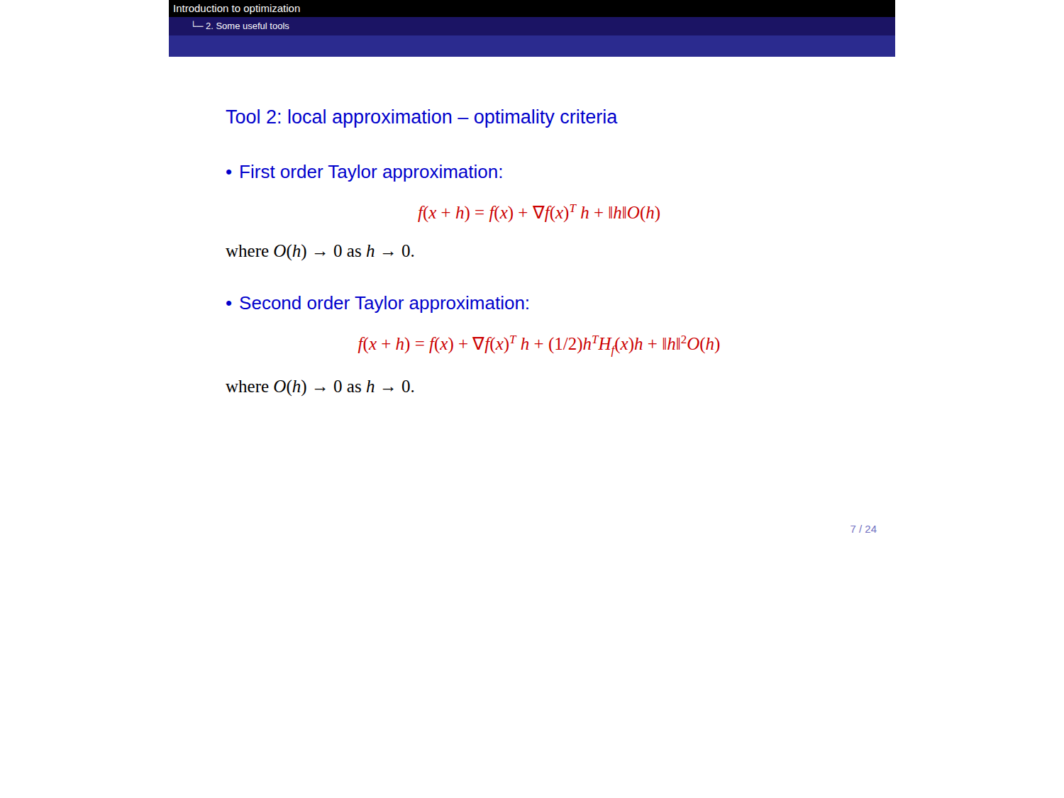Introduction to optimization
└─2. Some useful tools
Tool 2: local approximation – optimality criteria
•First order Taylor approximation:
f(x + h) = f(x) + ∇f(x)T h + ‖h‖O(h)
where O(h) → 0 as h → 0.
•Second order Taylor approximation:
f(x + h) = f(x) + ∇f(x)T h + (1/2)hTHf(x)h + ‖h‖2 O(h)
where O(h) → 0 as h → 0.
7 / 24